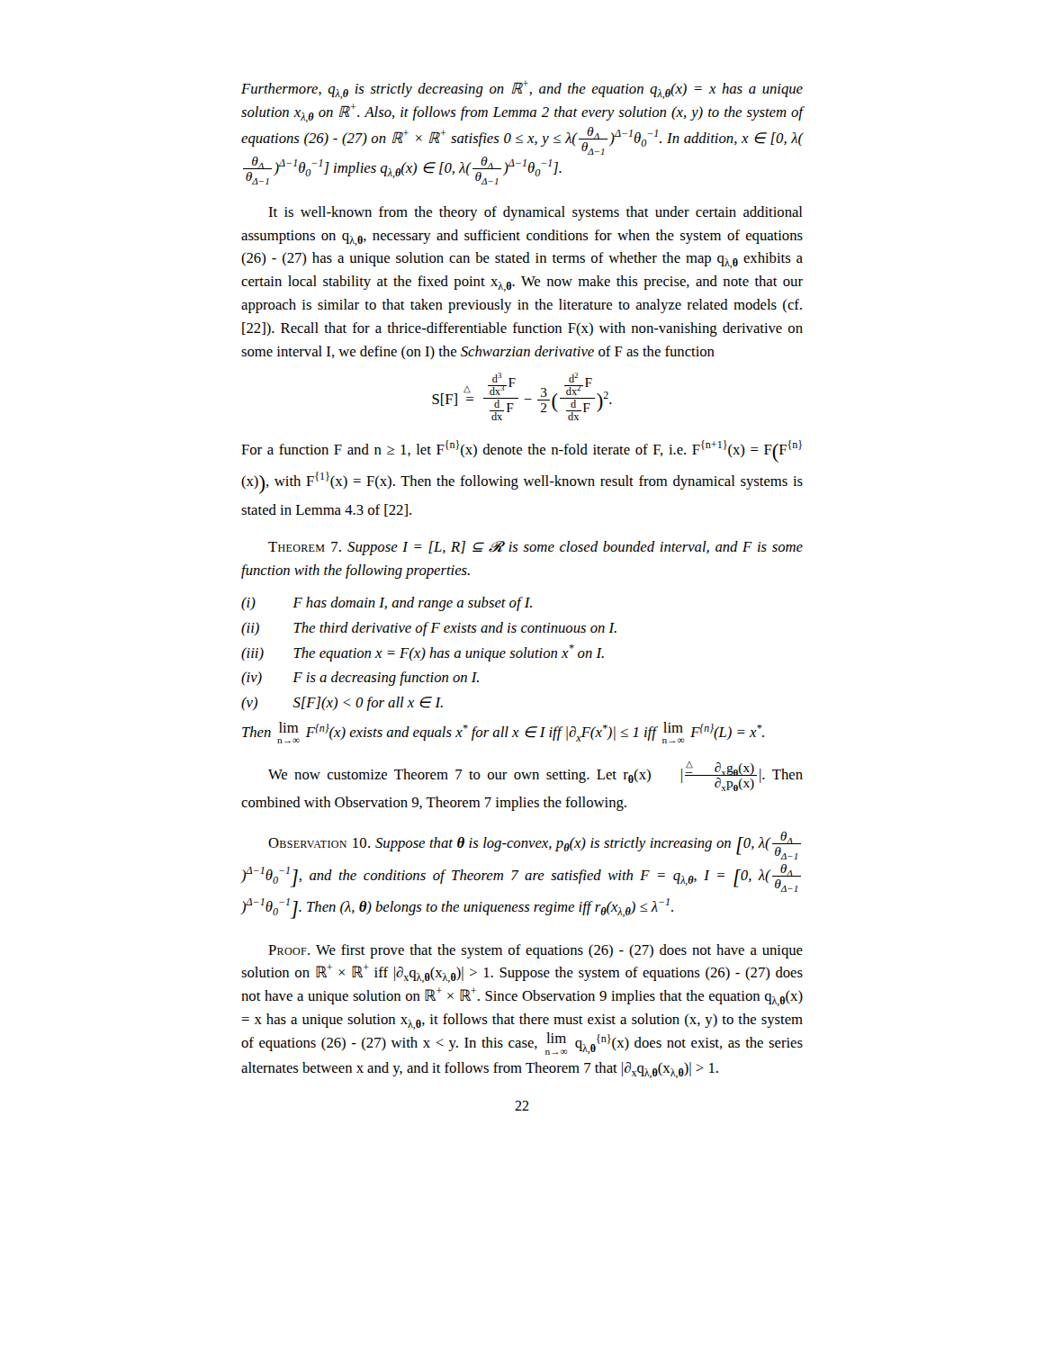Furthermore, qλ,θ is strictly decreasing on ℝ+, and the equation qλ,θ(x) = x has a unique solution xλ,θ on ℝ+. Also, it follows from Lemma 2 that every solution (x, y) to the system of equations (26) - (27) on ℝ+ × ℝ+ satisfies 0 ≤ x, y ≤ λ(θΔ θΔ−1)Δ−1θ0−1. In addition, x ∈ [0, λ(θΔ θΔ−1)Δ−1θ0−1] implies qλ,θ(x) ∈ [0, λ(θΔ θΔ−1)Δ−1θ0−1].
It is well-known from the theory of dynamical systems that under certain additional assumptions on qλ,θ, necessary and sufficient conditions for when the system of equations (26) - (27) has a unique solution can be stated in terms of whether the map qλ,θ exhibits a certain local stability at the fixed point xλ,θ. We now make this precise, and note that our approach is similar to that taken previously in the literature to analyze related models (cf. [22]). Recall that for a thrice-differentiable function F(x) with non-vanishing derivative on some interval I, we define (on I) the Schwarzian derivative of F as the function
S[F] △= d3 dx3 F ddx F − 32(d2 dx2 F ddx F)2.
For a function F and n ≥ 1, let F{n}(x) denote the n-fold iterate of F, i.e. F{n+1}(x) = F(F{n}(x)), with F{1}(x) = F(x). Then the following well-known result from dynamical systems is stated in Lemma 4.3 of [22].
Theorem 7. Suppose I = [L, R] ⊆ 𝓡 is some closed bounded interval, and F is some function with the following properties.
(i) F has domain I, and range a subset of I.
(ii) The third derivative of F exists and is continuous on I.
(iii) The equation x = F(x) has a unique solution x* on I.
(iv) F is a decreasing function on I.
(v) S[F](x) < 0 for all x ∈ I.
Then lim n→∞ F{n}(x) exists and equals x* for all x ∈ I iff |∂xF(x*)| ≤ 1 iff lim n→∞ F{n}(L) = x*.
We now customize Theorem 7 to our own setting. Let rθ(x) △= |∂xgθ(x)∂xpθ(x)|. Then combined with Observation 9, Theorem 7 implies the following.
Observation 10. Suppose that θ is log-convex, pθ(x) is strictly increasing on [0, λ(θΔ θΔ−1)Δ−1θ0−1], and the conditions of Theorem 7 are satisfied with F = qλ,θ, I = [0, λ(θΔ θΔ−1)Δ−1θ0−1]. Then (λ, θ) belongs to the uniqueness regime iff rθ(xλ,θ) ≤ λ−1.
Proof. We first prove that the system of equations (26) - (27) does not have a unique solution on ℝ+ × ℝ+ iff |∂xqλ,θ(xλ,θ)| > 1. Suppose the system of equations (26) - (27) does not have a unique solution on ℝ+ × ℝ+. Since Observation 9 implies that the equation qλ,θ(x) = x has a unique solution xλ,θ, it follows that there must exist a solution (x, y) to the system of equations (26) - (27) with x < y. In this case, lim n→∞ qλ,θ{n}(x) does not exist, as the series alternates between x and y, and it follows from Theorem 7 that |∂xqλ,θ(xλ,θ)| > 1.
22